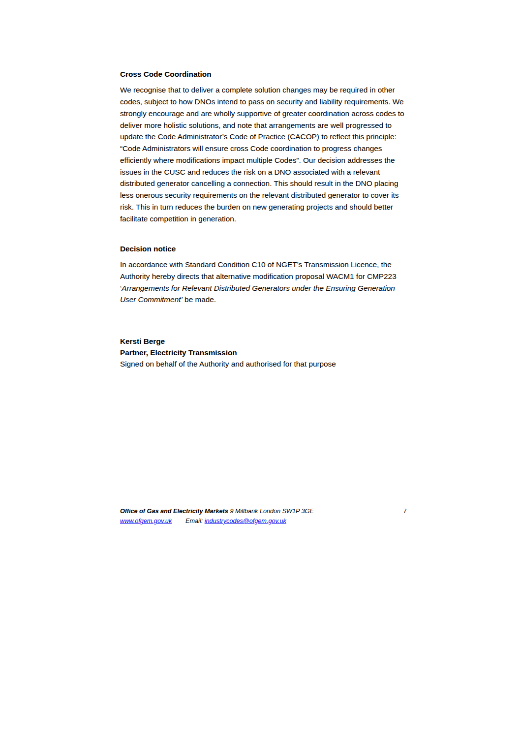Cross Code Coordination
We recognise that to deliver a complete solution changes may be required in other codes, subject to how DNOs intend to pass on security and liability requirements. We strongly encourage and are wholly supportive of greater coordination across codes to deliver more holistic solutions, and note that arrangements are well progressed to update the Code Administrator’s Code of Practice (CACOP) to reflect this principle: “Code Administrators will ensure cross Code coordination to progress changes efficiently where modifications impact multiple Codes”. Our decision addresses the issues in the CUSC and reduces the risk on a DNO associated with a relevant distributed generator cancelling a connection. This should result in the DNO placing less onerous security requirements on the relevant distributed generator to cover its risk. This in turn reduces the burden on new generating projects and should better facilitate competition in generation.
Decision notice
In accordance with Standard Condition C10 of NGET’s Transmission Licence, the Authority hereby directs that alternative modification proposal WACM1 for CMP223 ‘Arrangements for Relevant Distributed Generators under the Ensuring Generation User Commitment’ be made.
Kersti Berge
Partner, Electricity Transmission
Signed on behalf of the Authority and authorised for that purpose
Office of Gas and Electricity Markets 9 Millbank London SW1P 3GE
7
www.ofgem.gov.uk Email: industrycodes@ofgem.gov.uk